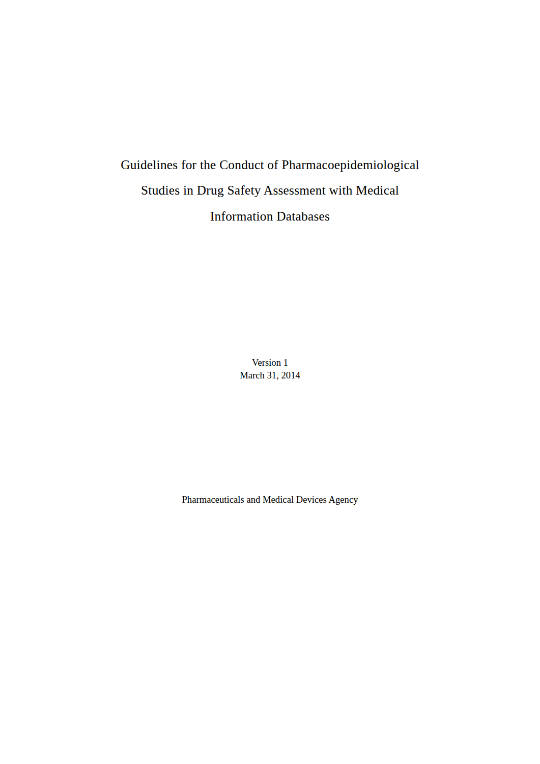Guidelines for the Conduct of Pharmacoepidemiological Studies in Drug Safety Assessment with Medical Information Databases
Version 1
March 31, 2014
Pharmaceuticals and Medical Devices Agency